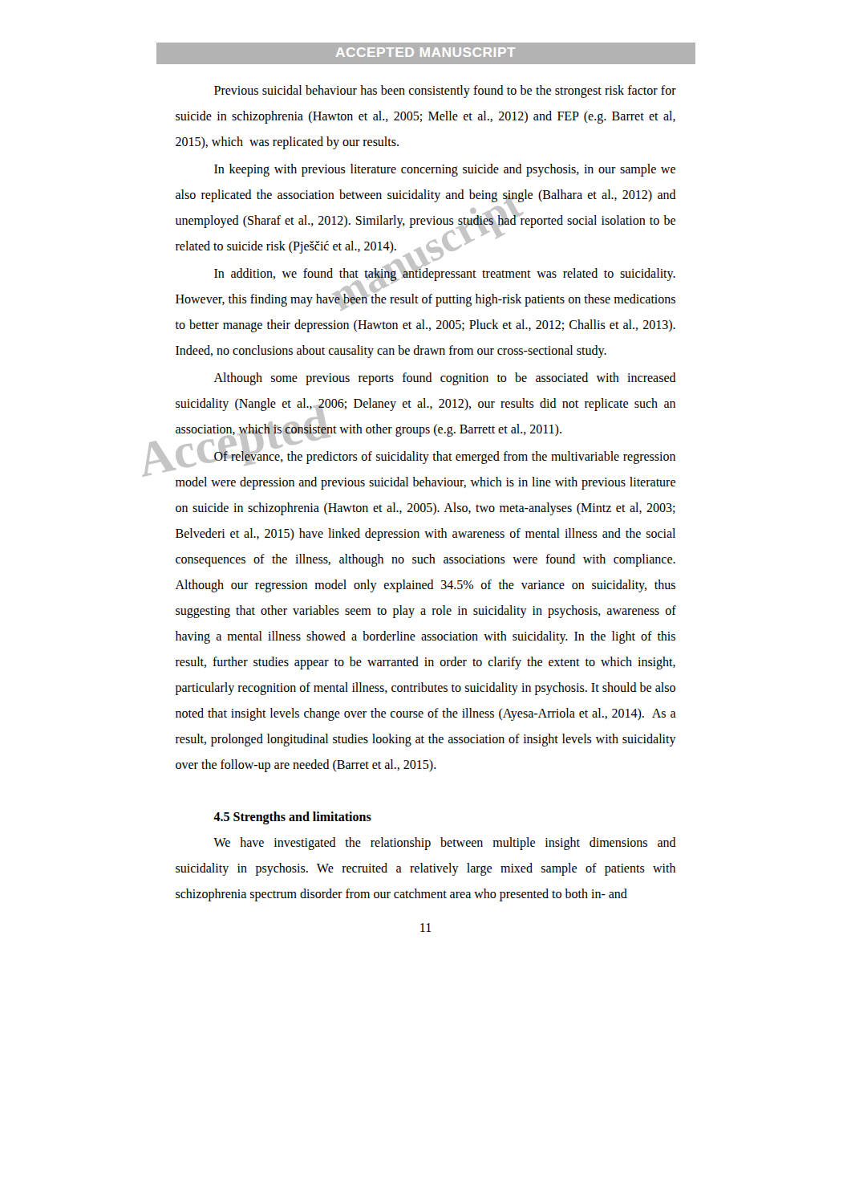ACCEPTED MANUSCRIPT
Accepted manuscript
Previous suicidal behaviour has been consistently found to be the strongest risk factor for suicide in schizophrenia (Hawton et al., 2005; Melle et al., 2012) and FEP (e.g. Barret et al, 2015), which was replicated by our results.
In keeping with previous literature concerning suicide and psychosis, in our sample we also replicated the association between suicidality and being single (Balhara et al., 2012) and unemployed (Sharaf et al., 2012). Similarly, previous studies had reported social isolation to be related to suicide risk (Pješčić et al., 2014).
In addition, we found that taking antidepressant treatment was related to suicidality. However, this finding may have been the result of putting high-risk patients on these medications to better manage their depression (Hawton et al., 2005; Pluck et al., 2012; Challis et al., 2013). Indeed, no conclusions about causality can be drawn from our cross-sectional study.
Although some previous reports found cognition to be associated with increased suicidality (Nangle et al., 2006; Delaney et al., 2012), our results did not replicate such an association, which is consistent with other groups (e.g. Barrett et al., 2011).
Of relevance, the predictors of suicidality that emerged from the multivariable regression model were depression and previous suicidal behaviour, which is in line with previous literature on suicide in schizophrenia (Hawton et al., 2005). Also, two meta-analyses (Mintz et al, 2003; Belvederi et al., 2015) have linked depression with awareness of mental illness and the social consequences of the illness, although no such associations were found with compliance. Although our regression model only explained 34.5% of the variance on suicidality, thus suggesting that other variables seem to play a role in suicidality in psychosis, awareness of having a mental illness showed a borderline association with suicidality. In the light of this result, further studies appear to be warranted in order to clarify the extent to which insight, particularly recognition of mental illness, contributes to suicidality in psychosis. It should be also noted that insight levels change over the course of the illness (Ayesa-Arriola et al., 2014). As a result, prolonged longitudinal studies looking at the association of insight levels with suicidality over the follow-up are needed (Barret et al., 2015).
4.5 Strengths and limitations
We have investigated the relationship between multiple insight dimensions and suicidality in psychosis. We recruited a relatively large mixed sample of patients with schizophrenia spectrum disorder from our catchment area who presented to both in- and
11